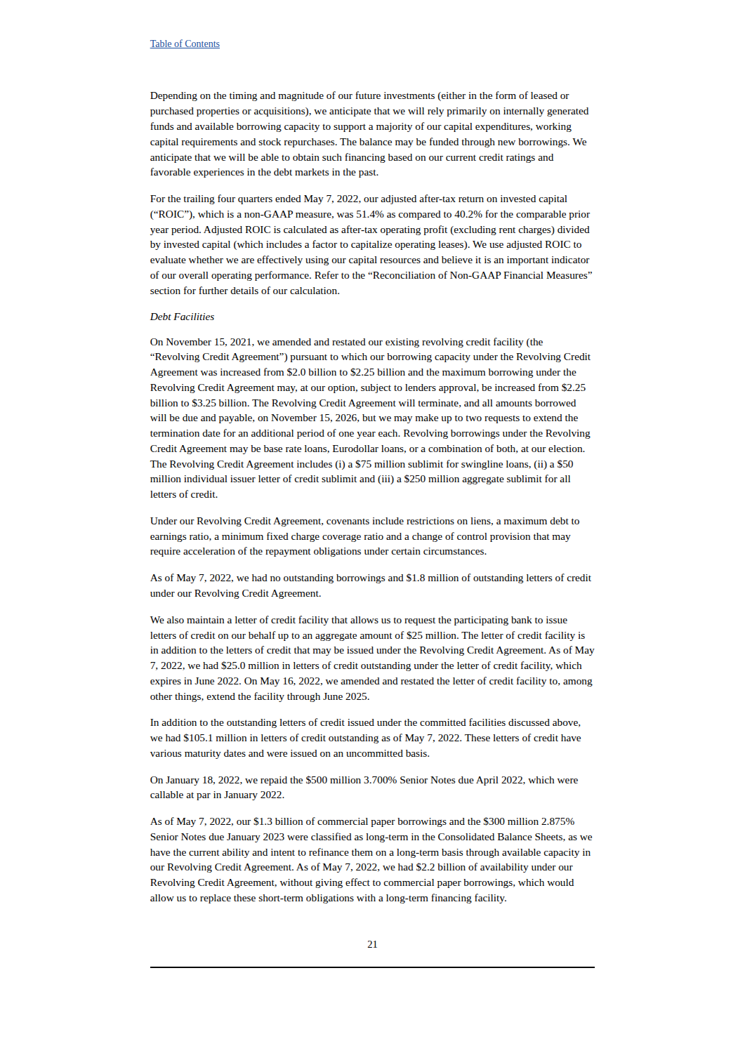Table of Contents
Depending on the timing and magnitude of our future investments (either in the form of leased or purchased properties or acquisitions), we anticipate that we will rely primarily on internally generated funds and available borrowing capacity to support a majority of our capital expenditures, working capital requirements and stock repurchases. The balance may be funded through new borrowings. We anticipate that we will be able to obtain such financing based on our current credit ratings and favorable experiences in the debt markets in the past.
For the trailing four quarters ended May 7, 2022, our adjusted after-tax return on invested capital (“ROIC”), which is a non-GAAP measure, was 51.4% as compared to 40.2% for the comparable prior year period. Adjusted ROIC is calculated as after-tax operating profit (excluding rent charges) divided by invested capital (which includes a factor to capitalize operating leases). We use adjusted ROIC to evaluate whether we are effectively using our capital resources and believe it is an important indicator of our overall operating performance. Refer to the “Reconciliation of Non-GAAP Financial Measures” section for further details of our calculation.
Debt Facilities
On November 15, 2021, we amended and restated our existing revolving credit facility (the “Revolving Credit Agreement”) pursuant to which our borrowing capacity under the Revolving Credit Agreement was increased from $2.0 billion to $2.25 billion and the maximum borrowing under the Revolving Credit Agreement may, at our option, subject to lenders approval, be increased from $2.25 billion to $3.25 billion. The Revolving Credit Agreement will terminate, and all amounts borrowed will be due and payable, on November 15, 2026, but we may make up to two requests to extend the termination date for an additional period of one year each. Revolving borrowings under the Revolving Credit Agreement may be base rate loans, Eurodollar loans, or a combination of both, at our election. The Revolving Credit Agreement includes (i) a $75 million sublimit for swingline loans, (ii) a $50 million individual issuer letter of credit sublimit and (iii) a $250 million aggregate sublimit for all letters of credit.
Under our Revolving Credit Agreement, covenants include restrictions on liens, a maximum debt to earnings ratio, a minimum fixed charge coverage ratio and a change of control provision that may require acceleration of the repayment obligations under certain circumstances.
As of May 7, 2022, we had no outstanding borrowings and $1.8 million of outstanding letters of credit under our Revolving Credit Agreement.
We also maintain a letter of credit facility that allows us to request the participating bank to issue letters of credit on our behalf up to an aggregate amount of $25 million. The letter of credit facility is in addition to the letters of credit that may be issued under the Revolving Credit Agreement. As of May 7, 2022, we had $25.0 million in letters of credit outstanding under the letter of credit facility, which expires in June 2022. On May 16, 2022, we amended and restated the letter of credit facility to, among other things, extend the facility through June 2025.
In addition to the outstanding letters of credit issued under the committed facilities discussed above, we had $105.1 million in letters of credit outstanding as of May 7, 2022. These letters of credit have various maturity dates and were issued on an uncommitted basis.
On January 18, 2022, we repaid the $500 million 3.700% Senior Notes due April 2022, which were callable at par in January 2022.
As of May 7, 2022, our $1.3 billion of commercial paper borrowings and the $300 million 2.875% Senior Notes due January 2023 were classified as long-term in the Consolidated Balance Sheets, as we have the current ability and intent to refinance them on a long-term basis through available capacity in our Revolving Credit Agreement. As of May 7, 2022, we had $2.2 billion of availability under our Revolving Credit Agreement, without giving effect to commercial paper borrowings, which would allow us to replace these short-term obligations with a long-term financing facility.
21